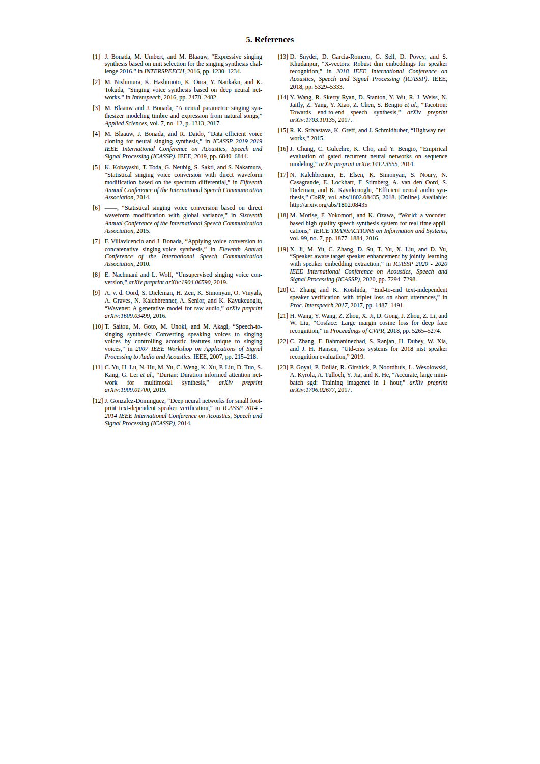5. References
J. Bonada, M. Umbert, and M. Blaauw, “Expressive singing synthesis based on unit selection for the singing synthesis challenge 2016.” in INTERSPEECH, 2016, pp. 1230–1234.
M. Nishimura, K. Hashimoto, K. Oura, Y. Nankaku, and K. Tokuda, “Singing voice synthesis based on deep neural networks.” in Interspeech, 2016, pp. 2478–2482.
M. Blaauw and J. Bonada, “A neural parametric singing synthesizer modeling timbre and expression from natural songs,” Applied Sciences, vol. 7, no. 12, p. 1313, 2017.
M. Blaauw, J. Bonada, and R. Daido, “Data efficient voice cloning for neural singing synthesis,” in ICASSP 2019-2019 IEEE International Conference on Acoustics, Speech and Signal Processing (ICASSP). IEEE, 2019, pp. 6840–6844.
K. Kobayashi, T. Toda, G. Neubig, S. Sakti, and S. Nakamura, “Statistical singing voice conversion with direct waveform modification based on the spectrum differential,” in Fifteenth Annual Conference of the International Speech Communication Association, 2014.
——, “Statistical singing voice conversion based on direct waveform modification with global variance,” in Sixteenth Annual Conference of the International Speech Communication Association, 2015.
F. Villavicencio and J. Bonada, “Applying voice conversion to concatenative singing-voice synthesis,” in Eleventh Annual Conference of the International Speech Communication Association, 2010.
E. Nachmani and L. Wolf, “Unsupervised singing voice conversion,” arXiv preprint arXiv:1904.06590, 2019.
A. v. d. Oord, S. Dieleman, H. Zen, K. Simonyan, O. Vinyals, A. Graves, N. Kalchbrenner, A. Senior, and K. Kavukcuoglu, “Wavenet: A generative model for raw audio,” arXiv preprint arXiv:1609.03499, 2016.
T. Saitou, M. Goto, M. Unoki, and M. Akagi, “Speech-to-singing synthesis: Converting speaking voices to singing voices by controlling acoustic features unique to singing voices,” in 2007 IEEE Workshop on Applications of Signal Processing to Audio and Acoustics. IEEE, 2007, pp. 215–218.
C. Yu, H. Lu, N. Hu, M. Yu, C. Weng, K. Xu, P. Liu, D. Tuo, S. Kang, G. Lei et al., “Durian: Duration informed attention network for multimodal synthesis,” arXiv preprint arXiv:1909.01700, 2019.
J. Gonzalez-Dominguez, “Deep neural networks for small footprint text-dependent speaker verification,” in ICASSP 2014 - 2014 IEEE International Conference on Acoustics, Speech and Signal Processing (ICASSP), 2014.
D. Snyder, D. Garcia-Romero, G. Sell, D. Povey, and S. Khudanpur, “X-vectors: Robust dnn embeddings for speaker recognition,” in 2018 IEEE International Conference on Acoustics, Speech and Signal Processing (ICASSP). IEEE, 2018, pp. 5329–5333.
Y. Wang, R. Skerry-Ryan, D. Stanton, Y. Wu, R. J. Weiss, N. Jaitly, Z. Yang, Y. Xiao, Z. Chen, S. Bengio et al., “Tacotron: Towards end-to-end speech synthesis,” arXiv preprint arXiv:1703.10135, 2017.
R. K. Srivastava, K. Greff, and J. Schmidhuber, “Highway networks,” 2015.
J. Chung, C. Gulcehre, K. Cho, and Y. Bengio, “Empirical evaluation of gated recurrent neural networks on sequence modeling,” arXiv preprint arXiv:1412.3555, 2014.
N. Kalchbrenner, E. Elsen, K. Simonyan, S. Noury, N. Casagrande, E. Lockhart, F. Stimberg, A. van den Oord, S. Dieleman, and K. Kavukcuoglu, “Efficient neural audio synthesis,” CoRR, vol. abs/1802.08435, 2018. [Online]. Available: http://arxiv.org/abs/1802.08435
M. Morise, F. Yokomori, and K. Ozawa, “World: a vocoder-based high-quality speech synthesis system for real-time applications,” IEICE TRANSACTIONS on Information and Systems, vol. 99, no. 7, pp. 1877–1884, 2016.
X. Ji, M. Yu, C. Zhang, D. Su, T. Yu, X. Liu, and D. Yu, “Speaker-aware target speaker enhancement by jointly learning with speaker embedding extraction,” in ICASSP 2020 - 2020 IEEE International Conference on Acoustics, Speech and Signal Processing (ICASSP), 2020, pp. 7294–7298.
C. Zhang and K. Koishida, “End-to-end text-independent speaker verification with triplet loss on short utterances,” in Proc. Interspeech 2017, 2017, pp. 1487–1491.
H. Wang, Y. Wang, Z. Zhou, X. Ji, D. Gong, J. Zhou, Z. Li, and W. Liu, “Cosface: Large margin cosine loss for deep face recognition,” in Proceedings of CVPR, 2018, pp. 5265–5274.
C. Zhang, F. Bahmaninezhad, S. Ranjan, H. Dubey, W. Xia, and J. H. Hansen, “Utd-crss systems for 2018 nist speaker recognition evaluation,” 2019.
P. Goyal, P. Dollár, R. Girshick, P. Noordhuis, L. Wesolowski, A. Kyrola, A. Tulloch, Y. Jia, and K. He, “Accurate, large minibatch sgd: Training imagenet in 1 hour,” arXiv preprint arXiv:1706.02677, 2017.